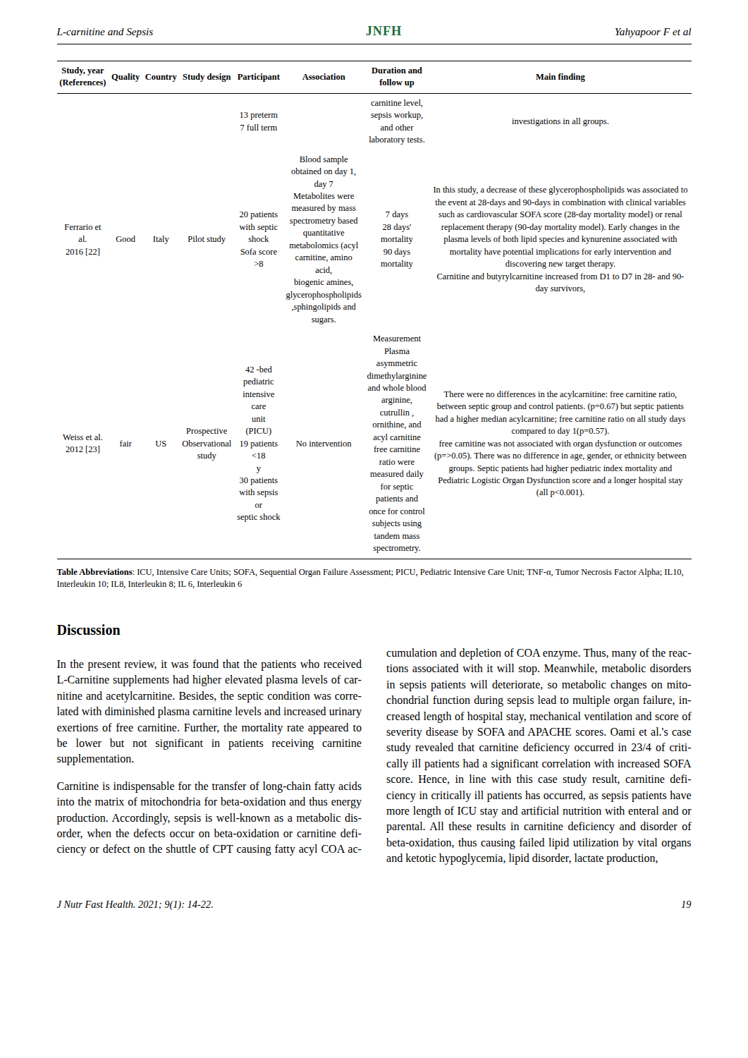L-carnitine and Sepsis JNFH Yahyapoor F et al
| Study, year (References) | Quality | Country | Study design | Participant | Association | Duration and follow up | Main finding |
| --- | --- | --- | --- | --- | --- | --- | --- |
| | | | | 13 preterm 7 full term | | carnitine level, sepsis workup, and other laboratory tests. | investigations in all groups. |
| Ferrario et al. 2016 [22] | Good | Italy | Pilot study | 20 patients with septic shock Sofa score >8 | Blood sample obtained on day 1, day 7 Metabolites were measured by mass spectrometry based quantitative metabolomics (acyl carnitine, amino acid, biogenic amines, glycerophospholipids ,sphingolipids and sugars. | 7 days 28 days' mortality 90 days mortality | In this study, a decrease of these glycerophospholipids was associated to the event at 28-days and 90-days in combination with clinical variables such as cardiovascular SOFA score (28-day mortality model) or renal replacement therapy (90-day mortality model). Early changes in the plasma levels of both lipid species and kynurenine associated with mortality have potential implications for early intervention and discovering new target therapy. Carnitine and butyrylcarnitine increased from D1 to D7 in 28- and 90-day survivors, |
| Weiss et al. 2012 [23] | fair | US | Prospective Observational study | 42 -bed pediatric intensive care unit (PICU) 19 patients <18 y 30 patients with sepsis or septic shock | No intervention | Measurement Plasma asymmetric dimethylarginine and whole blood arginine, cutrullin , ornithine, and acyl carnitine free carnitine ratio were measured daily for septic patients and once for control subjects using tandem mass spectrometry. | There were no differences in the acylcarnitine: free carnitine ratio, between septic group and control patients. (p=0.67) but septic patients had a higher median acylcarnitine; free carnitine ratio on all study days compared to day 1(p=0.57). free carnitine was not associated with organ dysfunction or outcomes (p=>0.05). There was no difference in age, gender, or ethnicity between groups. Septic patients had higher pediatric index mortality and Pediatric Logistic Organ Dysfunction score and a longer hospital stay (all p<0.001). |
Table Abbreviations: ICU, Intensive Care Units; SOFA, Sequential Organ Failure Assessment; PICU, Pediatric Intensive Care Unit; TNF-α, Tumor Necrosis Factor Alpha; IL10, Interleukin 10; IL8, Interleukin 8; IL 6, Interleukin 6
Discussion
In the present review, it was found that the patients who received L-Carnitine supplements had higher elevated plasma levels of carnitine and acetylcarnitine. Besides, the septic condition was correlated with diminished plasma carnitine levels and increased urinary exertions of free carnitine. Further, the mortality rate appeared to be lower but not significant in patients receiving carnitine supplementation.
Carnitine is indispensable for the transfer of long-chain fatty acids into the matrix of mitochondria for beta-oxidation and thus energy production. Accordingly, sepsis is well-known as a metabolic disorder, when the defects occur on beta-oxidation or carnitine deficiency or defect on the shuttle of CPT causing fatty acyl COA accumulation and depletion of COA enzyme. Thus, many of the reactions associated with it will stop. Meanwhile, metabolic disorders in sepsis patients will deteriorate, so metabolic changes on mitochondrial function during sepsis lead to multiple organ failure, increased length of hospital stay, mechanical ventilation and score of severity disease by SOFA and APACHE scores. Oami et al.'s case study revealed that carnitine deficiency occurred in 23/4 of critically ill patients had a significant correlation with increased SOFA score. Hence, in line with this case study result, carnitine deficiency in critically ill patients has occurred, as sepsis patients have more length of ICU stay and artificial nutrition with enteral and or parental. All these results in carnitine deficiency and disorder of beta-oxidation, thus causing failed lipid utilization by vital organs and ketotic hypoglycemia, lipid disorder, lactate production,
J Nutr Fast Health. 2021; 9(1): 14-22. 19